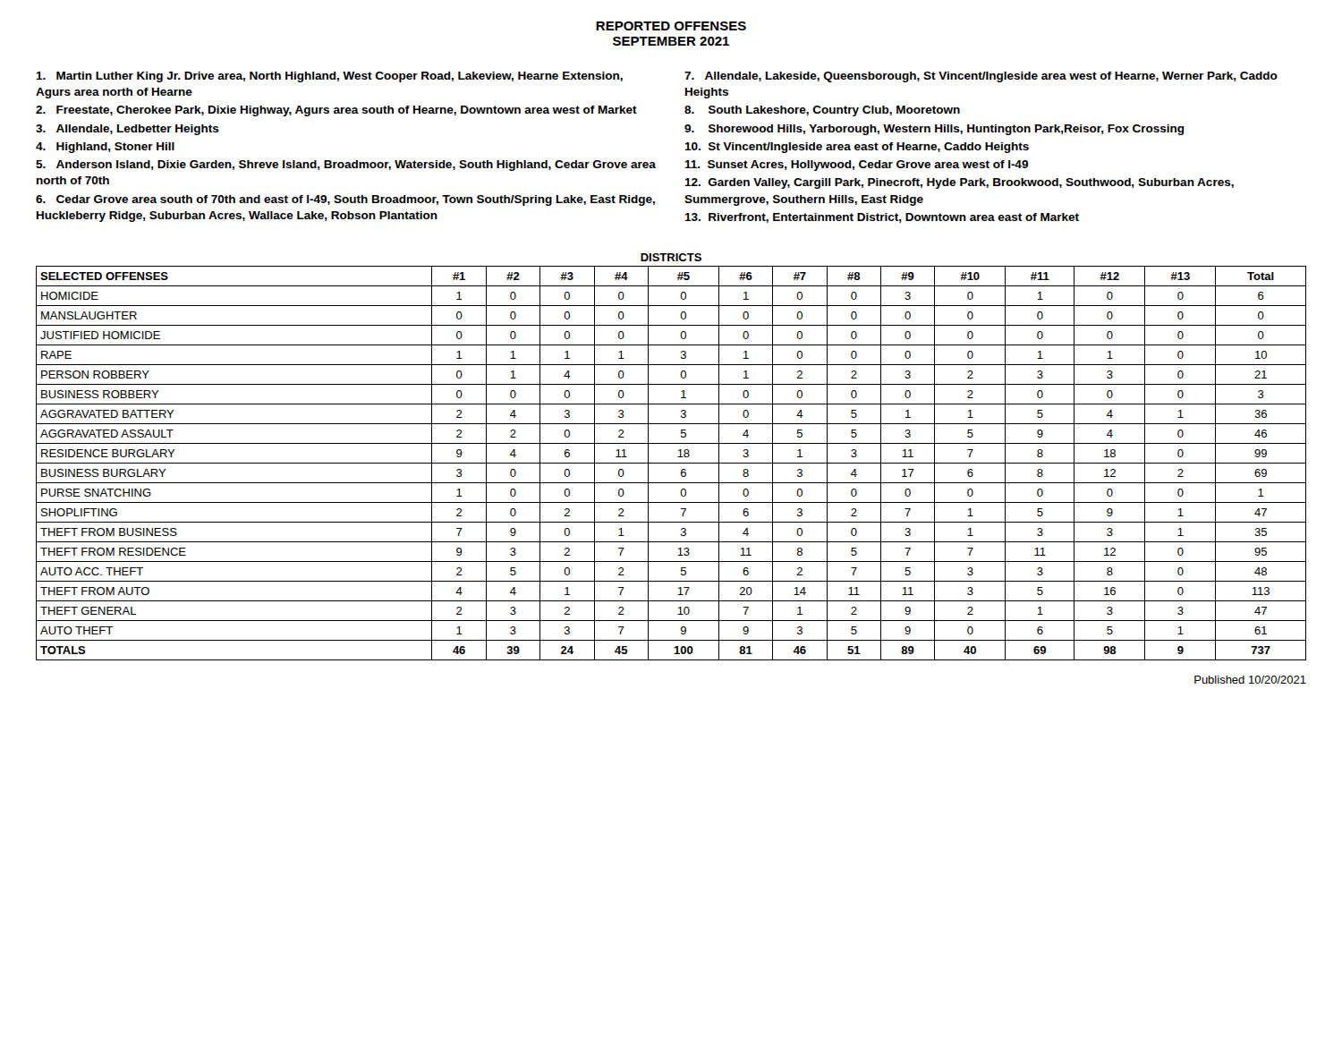REPORTED OFFENSES
SEPTEMBER 2021
1. Martin Luther King Jr. Drive area, North Highland, West Cooper Road, Lakeview, Hearne Extension, Agurs area north of Hearne
2. Freestate, Cherokee Park, Dixie Highway, Agurs area south of Hearne, Downtown area west of Market
3. Allendale, Ledbetter Heights
4. Highland, Stoner Hill
5. Anderson Island, Dixie Garden, Shreve Island, Broadmoor, Waterside, South Highland, Cedar Grove area north of 70th
6. Cedar Grove area south of 70th and east of I-49, South Broadmoor, Town South/Spring Lake, East Ridge, Huckleberry Ridge, Suburban Acres, Wallace Lake, Robson Plantation
7. Allendale, Lakeside, Queensborough, St Vincent/Ingleside area west of Hearne, Werner Park, Caddo Heights
8. South Lakeshore, Country Club, Mooretown
9. Shorewood Hills, Yarborough, Western Hills, Huntington Park,Reisor, Fox Crossing
10. St Vincent/Ingleside area east of Hearne, Caddo Heights
11. Sunset Acres, Hollywood, Cedar Grove area west of I-49
12. Garden Valley, Cargill Park, Pinecroft, Hyde Park, Brookwood, Southwood, Suburban Acres, Summergrove, Southern Hills, East Ridge
13. Riverfront, Entertainment District, Downtown area east of Market
DISTRICTS
| SELECTED OFFENSES | #1 | #2 | #3 | #4 | #5 | #6 | #7 | #8 | #9 | #10 | #11 | #12 | #13 | Total |
| --- | --- | --- | --- | --- | --- | --- | --- | --- | --- | --- | --- | --- | --- | --- |
| HOMICIDE | 1 | 0 | 0 | 0 | 0 | 1 | 0 | 0 | 3 | 0 | 1 | 0 | 0 | 6 |
| MANSLAUGHTER | 0 | 0 | 0 | 0 | 0 | 0 | 0 | 0 | 0 | 0 | 0 | 0 | 0 | 0 |
| JUSTIFIED HOMICIDE | 0 | 0 | 0 | 0 | 0 | 0 | 0 | 0 | 0 | 0 | 0 | 0 | 0 | 0 |
| RAPE | 1 | 1 | 1 | 1 | 3 | 1 | 0 | 0 | 0 | 0 | 1 | 1 | 0 | 10 |
| PERSON ROBBERY | 0 | 1 | 4 | 0 | 0 | 1 | 2 | 2 | 3 | 2 | 3 | 3 | 0 | 21 |
| BUSINESS ROBBERY | 0 | 0 | 0 | 0 | 1 | 0 | 0 | 0 | 0 | 2 | 0 | 0 | 0 | 3 |
| AGGRAVATED BATTERY | 2 | 4 | 3 | 3 | 3 | 0 | 4 | 5 | 1 | 1 | 5 | 4 | 1 | 36 |
| AGGRAVATED ASSAULT | 2 | 2 | 0 | 2 | 5 | 4 | 5 | 5 | 3 | 5 | 9 | 4 | 0 | 46 |
| RESIDENCE BURGLARY | 9 | 4 | 6 | 11 | 18 | 3 | 1 | 3 | 11 | 7 | 8 | 18 | 0 | 99 |
| BUSINESS BURGLARY | 3 | 0 | 0 | 0 | 6 | 8 | 3 | 4 | 17 | 6 | 8 | 12 | 2 | 69 |
| PURSE SNATCHING | 1 | 0 | 0 | 0 | 0 | 0 | 0 | 0 | 0 | 0 | 0 | 0 | 0 | 1 |
| SHOPLIFTING | 2 | 0 | 2 | 2 | 7 | 6 | 3 | 2 | 7 | 1 | 5 | 9 | 1 | 47 |
| THEFT FROM BUSINESS | 7 | 9 | 0 | 1 | 3 | 4 | 0 | 0 | 3 | 1 | 3 | 3 | 1 | 35 |
| THEFT FROM RESIDENCE | 9 | 3 | 2 | 7 | 13 | 11 | 8 | 5 | 7 | 7 | 11 | 12 | 0 | 95 |
| AUTO ACC. THEFT | 2 | 5 | 0 | 2 | 5 | 6 | 2 | 7 | 5 | 3 | 3 | 8 | 0 | 48 |
| THEFT FROM AUTO | 4 | 4 | 1 | 7 | 17 | 20 | 14 | 11 | 11 | 3 | 5 | 16 | 0 | 113 |
| THEFT GENERAL | 2 | 3 | 2 | 2 | 10 | 7 | 1 | 2 | 9 | 2 | 1 | 3 | 3 | 47 |
| AUTO THEFT | 1 | 3 | 3 | 7 | 9 | 9 | 3 | 5 | 9 | 0 | 6 | 5 | 1 | 61 |
| TOTALS | 46 | 39 | 24 | 45 | 100 | 81 | 46 | 51 | 89 | 40 | 69 | 98 | 9 | 737 |
Published 10/20/2021